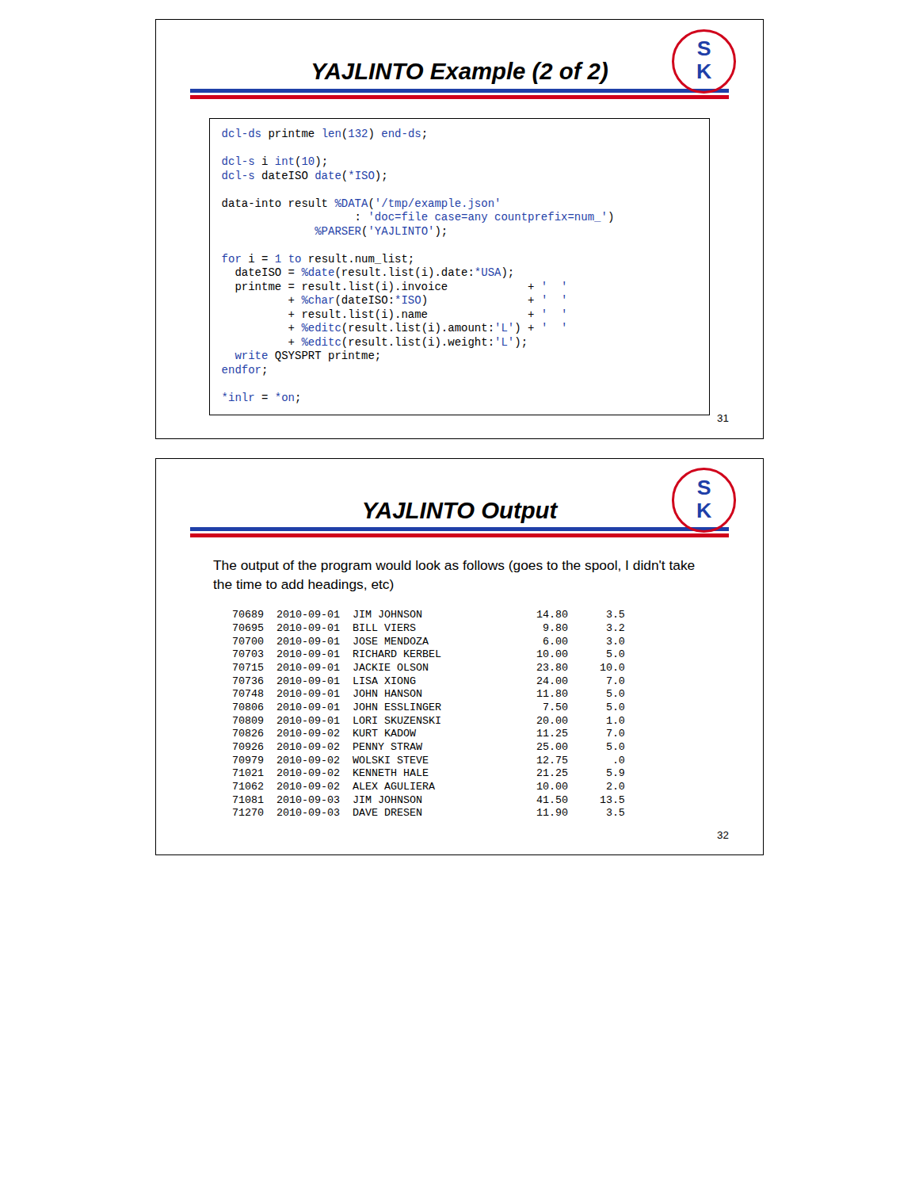SK
YAJLINTO Example (2 of 2)
dcl-ds printme len(132) end-ds; dcl-s i int(10); dcl-s dateISO date(*ISO); data-into result %DATA('/tmp/example.json' : 'doc=file case=any countprefix=num_') %PARSER('YAJLINTO'); for i = 1 to result.num_list; dateISO = %date(result.list(i).date:*USA); printme = result.list(i).invoice + ' ' + %char(dateISO:*ISO) + ' ' + result.list(i).name + ' ' + %editc(result.list(i).amount:'L') + ' ' + %editc(result.list(i).weight:'L'); write QSYSPRT printme; endfor; *inlr = *on;
31
SK
YAJLINTO Output
The output of the program would look as follows (goes to the spool, I didn't take the time to add headings, etc)
70689 2010-09-01 JIM JOHNSON 14.80 3.5 70695 2010-09-01 BILL VIERS 9.80 3.2 70700 2010-09-01 JOSE MENDOZA 6.00 3.0 70703 2010-09-01 RICHARD KERBEL 10.00 5.0 70715 2010-09-01 JACKIE OLSON 23.80 10.0 70736 2010-09-01 LISA XIONG 24.00 7.0 70748 2010-09-01 JOHN HANSON 11.80 5.0 70806 2010-09-01 JOHN ESSLINGER 7.50 5.0 70809 2010-09-01 LORI SKUZENSKI 20.00 1.0 70826 2010-09-02 KURT KADOW 11.25 7.0 70926 2010-09-02 PENNY STRAW 25.00 5.0 70979 2010-09-02 WOLSKI STEVE 12.75 .0 71021 2010-09-02 KENNETH HALE 21.25 5.9 71062 2010-09-02 ALEX AGULIERA 10.00 2.0 71081 2010-09-03 JIM JOHNSON 41.50 13.5 71270 2010-09-03 DAVE DRESEN 11.90 3.5
32